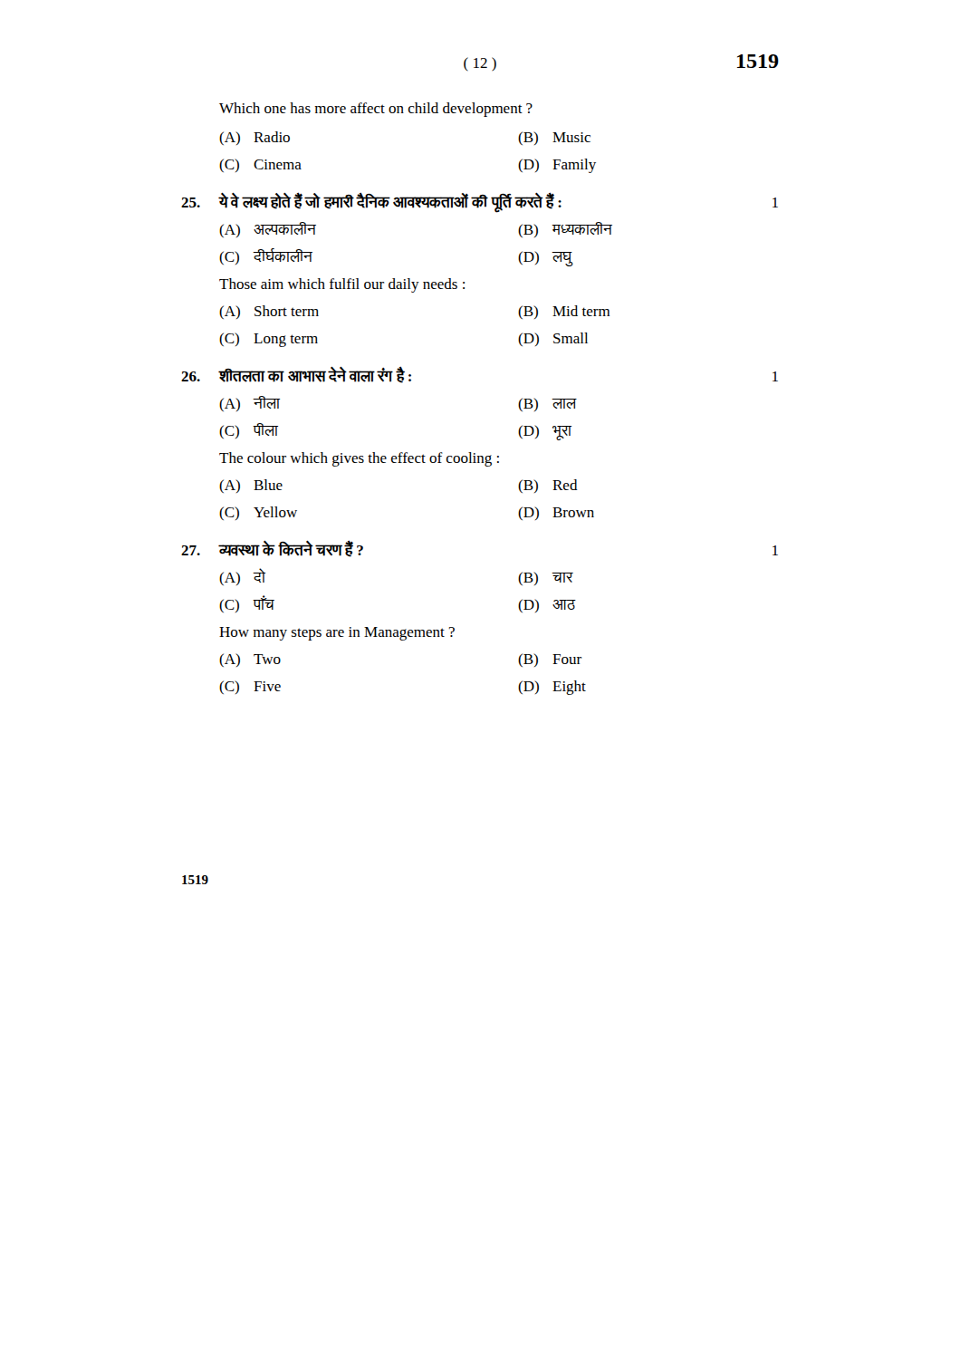( 12 ) 1519
Which one has more affect on child development ?
(A) Radio
(B) Music
(C) Cinema
(D) Family
1
25. ये वे लक्ष्य होते हैं जो हमारी दैनिक आवश्यकताओं की पूर्ति करते हैं :
(A) अल्पकालीन
(B) मध्यकालीन
(C) दीर्घकालीन
(D) लघु
Those aim which fulfil our daily needs :
(A) Short term
(B) Mid term
(C) Long term
(D) Small
1
26. शीतलता का आभास देने वाला रंग है :
(A) नीला
(B) लाल
(C) पीला
(D) भूरा
The colour which gives the effect of cooling :
(A) Blue
(B) Red
(C) Yellow
(D) Brown
1
27. व्यवस्था के कितने चरण हैं ?
(A) दो
(B) चार
(C) पाँच
(D) आठ
How many steps are in Management ?
(A) Two
(B) Four
(C) Five
(D) Eight
1519